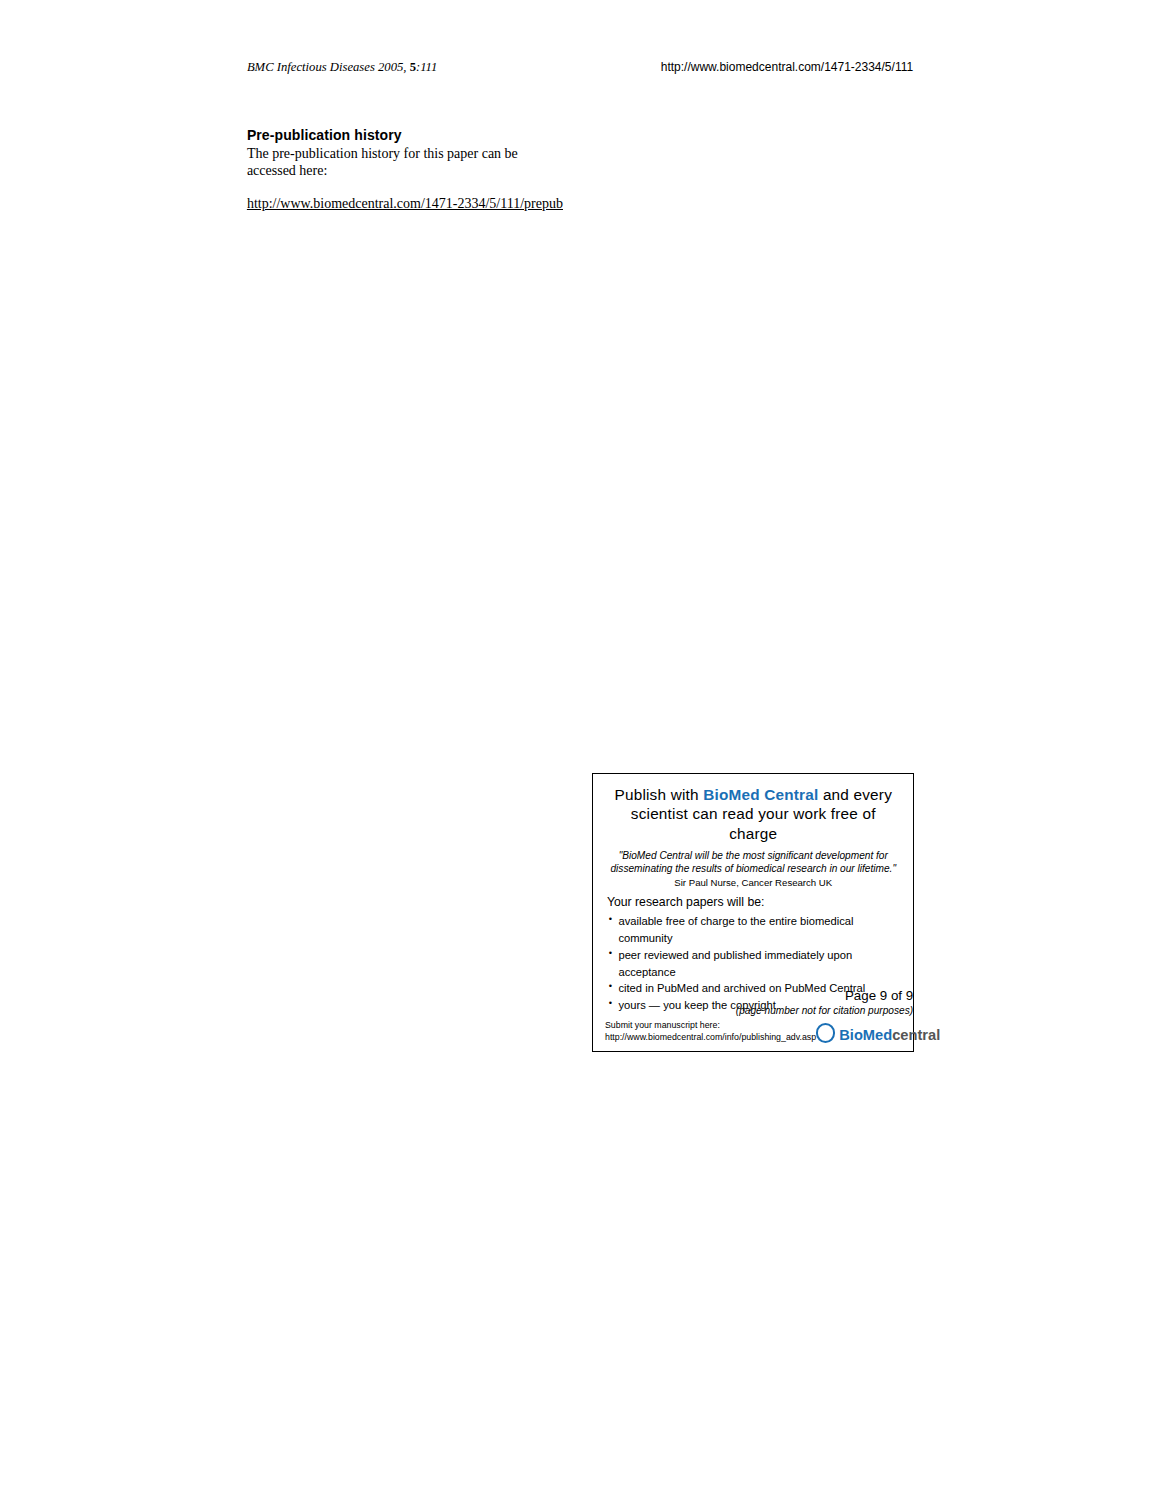BMC Infectious Diseases 2005, 5:111
http://www.biomedcentral.com/1471-2334/5/111
Pre-publication history
The pre-publication history for this paper can be accessed here:
http://www.biomedcentral.com/1471-2334/5/111/prepub
Publish with Bio Med Central and every
scientist can read your work free of charge
"BioMed Central will be the most significant development for
disseminating the results of biomedical research in our lifetime."
Sir Paul Nurse, Cancer Research UK
Your research papers will be:
available free of charge to the entire biomedical community
peer reviewed and published immediately upon acceptance
cited in PubMed and archived on PubMed Central
yours — you keep the copyright
Submit your manuscript here:
http://www.biomedcentral.com/info/publishing_adv.asp
BioMed central
Page 9 of 9
(page number not for citation purposes)